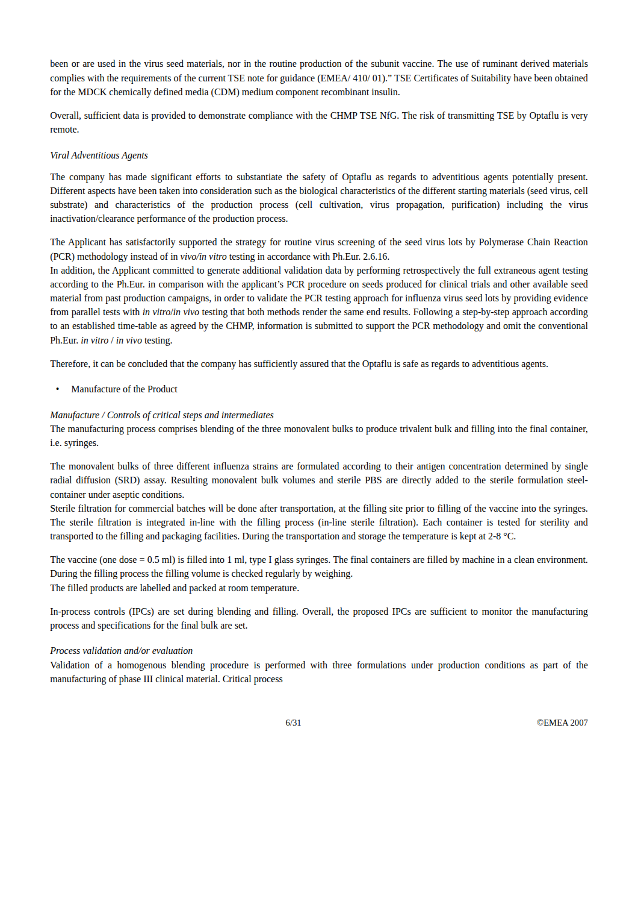been or are used in the virus seed materials, nor in the routine production of the subunit vaccine. The use of ruminant derived materials complies with the requirements of the current TSE note for guidance (EMEA/ 410/ 01).” TSE Certificates of Suitability have been obtained for the MDCK chemically defined media (CDM) medium component recombinant insulin.
Overall, sufficient data is provided to demonstrate compliance with the CHMP TSE NfG. The risk of transmitting TSE by Optaflu is very remote.
Viral Adventitious Agents
The company has made significant efforts to substantiate the safety of Optaflu as regards to adventitious agents potentially present. Different aspects have been taken into consideration such as the biological characteristics of the different starting materials (seed virus, cell substrate) and characteristics of the production process (cell cultivation, virus propagation, purification) including the virus inactivation/clearance performance of the production process.
The Applicant has satisfactorily supported the strategy for routine virus screening of the seed virus lots by Polymerase Chain Reaction (PCR) methodology instead of in vivo/in vitro testing in accordance with Ph.Eur. 2.6.16.
In addition, the Applicant committed to generate additional validation data by performing retrospectively the full extraneous agent testing according to the Ph.Eur. in comparison with the applicant’s PCR procedure on seeds produced for clinical trials and other available seed material from past production campaigns, in order to validate the PCR testing approach for influenza virus seed lots by providing evidence from parallel tests with in vitro/in vivo testing that both methods render the same end results. Following a step-by-step approach according to an established time-table as agreed by the CHMP, information is submitted to support the PCR methodology and omit the conventional Ph.Eur. in vitro / in vivo testing.
Therefore, it can be concluded that the company has sufficiently assured that the Optaflu is safe as regards to adventitious agents.
Manufacture of the Product
Manufacture / Controls of critical steps and intermediates
The manufacturing process comprises blending of the three monovalent bulks to produce trivalent bulk and filling into the final container, i.e. syringes.
The monovalent bulks of three different influenza strains are formulated according to their antigen concentration determined by single radial diffusion (SRD) assay. Resulting monovalent bulk volumes and sterile PBS are directly added to the sterile formulation steel-container under aseptic conditions.
Sterile filtration for commercial batches will be done after transportation, at the filling site prior to filling of the vaccine into the syringes. The sterile filtration is integrated in-line with the filling process (in-line sterile filtration). Each container is tested for sterility and transported to the filling and packaging facilities. During the transportation and storage the temperature is kept at 2-8 °C.
The vaccine (one dose = 0.5 ml) is filled into 1 ml, type I glass syringes. The final containers are filled by machine in a clean environment. During the filling process the filling volume is checked regularly by weighing.
The filled products are labelled and packed at room temperature.
In-process controls (IPCs) are set during blending and filling. Overall, the proposed IPCs are sufficient to monitor the manufacturing process and specifications for the final bulk are set.
Process validation and/or evaluation
Validation of a homogenous blending procedure is performed with three formulations under production conditions as part of the manufacturing of phase III clinical material. Critical process
6/31 ©EMEA 2007